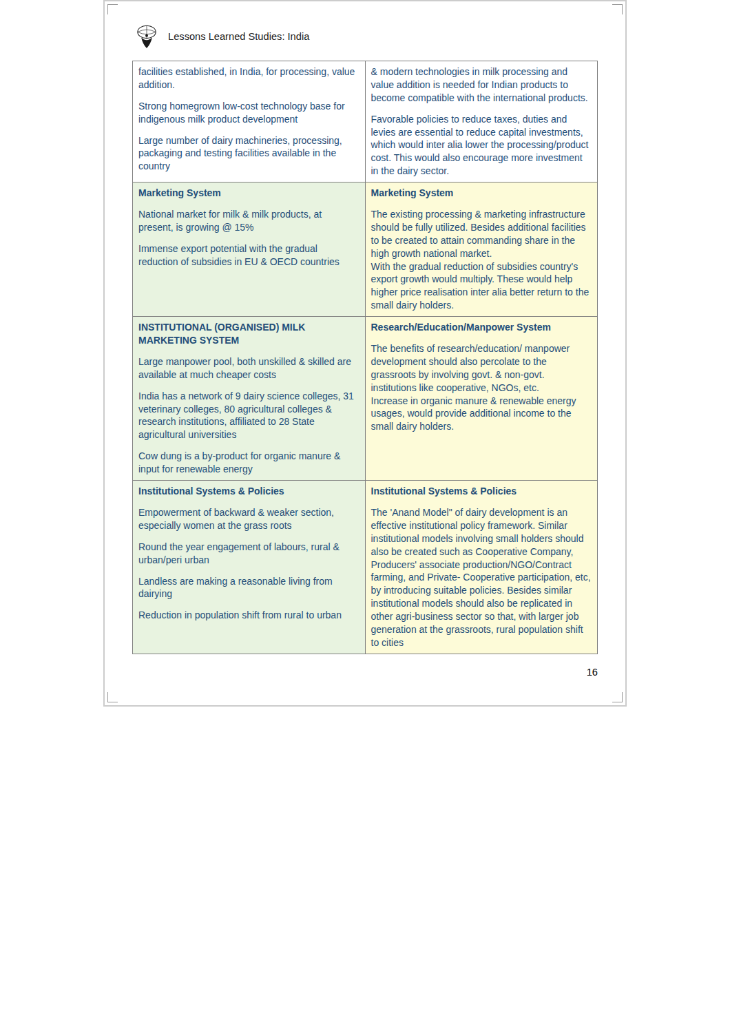Lessons Learned Studies: India
| facilities established, in India, for processing, value addition. Strong homegrown low-cost technology base for indigenous milk product development Large number of dairy machineries, processing, packaging and testing facilities available in the country | & modern technologies in milk processing and value addition is needed for Indian products to become compatible with the international products. Favorable policies to reduce taxes, duties and levies are essential to reduce capital investments, which would inter alia lower the processing/product cost. This would also encourage more investment in the dairy sector. |
| Marketing System National market for milk & milk products, at present, is growing @ 15% Immense export potential with the gradual reduction of subsidies in EU & OECD countries | Marketing System The existing processing & marketing infrastructure should be fully utilized. Besides additional facilities to be created to attain commanding share in the high growth national market. With the gradual reduction of subsidies country's export growth would multiply. These would help higher price realisation inter alia better return to the small dairy holders. |
| INSTITUTIONAL (ORGANISED) MILK MARKETING SYSTEM Large manpower pool, both unskilled & skilled are available at much cheaper costs India has a network of 9 dairy science colleges, 31 veterinary colleges, 80 agricultural colleges & research institutions, affiliated to 28 State agricultural universities Cow dung is a by-product for organic manure & input for renewable energy | Research/Education/Manpower System The benefits of research/education/ manpower development should also percolate to the grassroots by involving govt. & non-govt. institutions like cooperative, NGOs, etc. Increase in organic manure & renewable energy usages, would provide additional income to the small dairy holders. |
| Institutional Systems & Policies Empowerment of backward & weaker section, especially women at the grass roots Round the year engagement of labours, rural & urban/peri urban Landless are making a reasonable living from dairying Reduction in population shift from rural to urban | Institutional Systems & Policies The 'Anand Model" of dairy development is an effective institutional policy framework. Similar institutional models involving small holders should also be created such as Cooperative Company, Producers' associate production/NGO/Contract farming, and Private- Cooperative participation, etc, by introducing suitable policies. Besides similar institutional models should also be replicated in other agri-business sector so that, with larger job generation at the grassroots, rural population shift to cities |
16